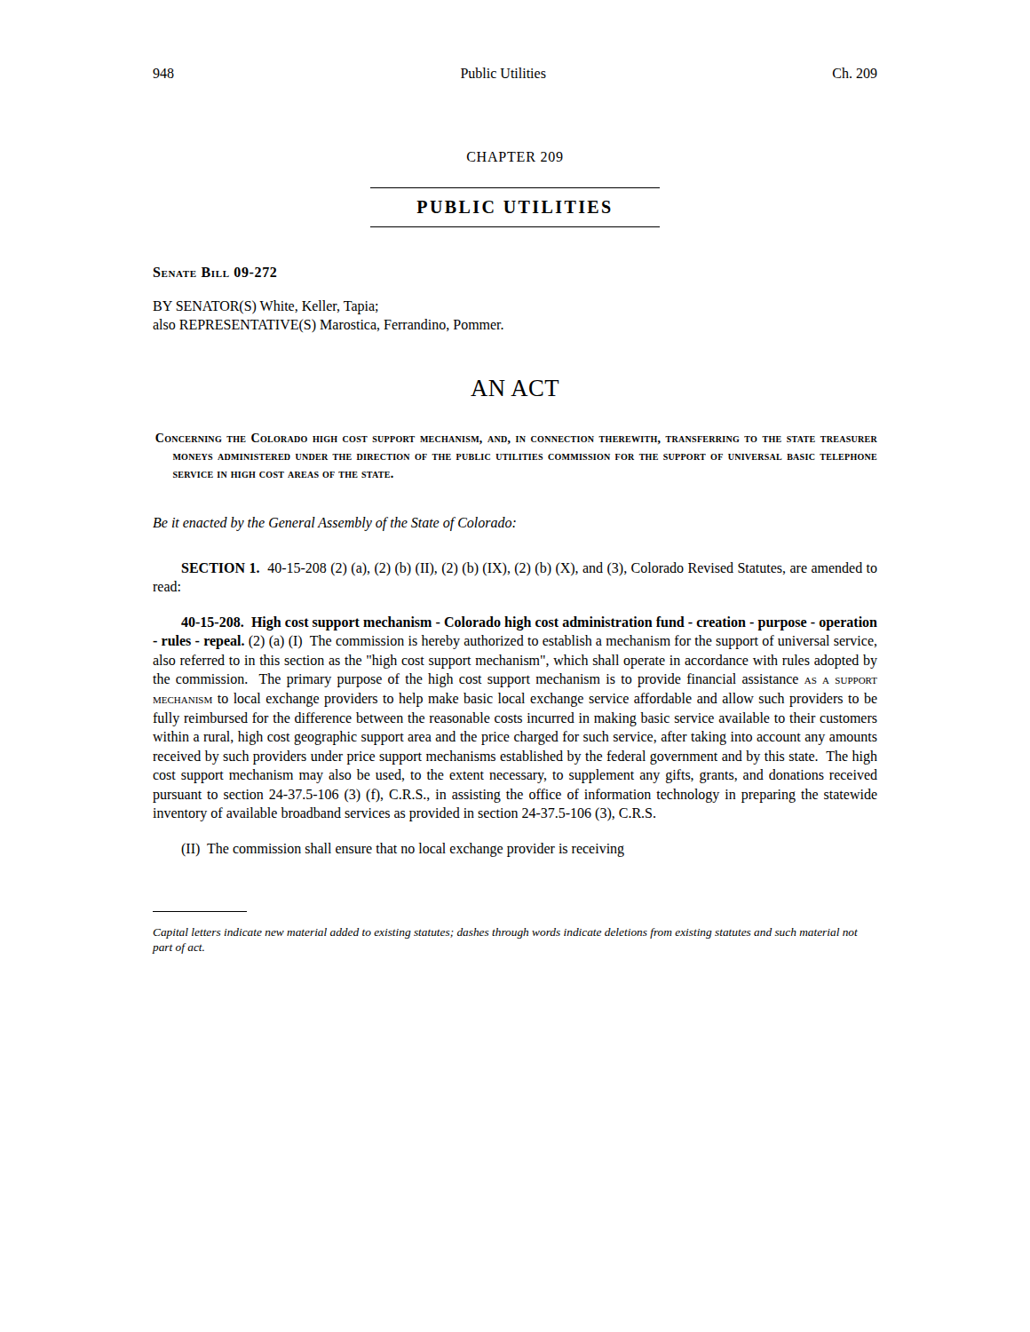948 Public Utilities Ch. 209
CHAPTER 209
Public Utilities
Senate Bill 09-272
BY SENATOR(S) White, Keller, Tapia;
also REPRESENTATIVE(S) Marostica, Ferrandino, Pommer.
AN ACT
Concerning the Colorado high cost support mechanism, and, in connection therewith, transferring to the state treasurer moneys administered under the direction of the public utilities commission for the support of universal basic telephone service in high cost areas of the state.
Be it enacted by the General Assembly of the State of Colorado:
SECTION 1. 40-15-208 (2) (a), (2) (b) (II), (2) (b) (IX), (2) (b) (X), and (3), Colorado Revised Statutes, are amended to read:
40-15-208. High cost support mechanism - Colorado high cost administration fund - creation - purpose - operation - rules - repeal. (2) (a) (I) The commission is hereby authorized to establish a mechanism for the support of universal service, also referred to in this section as the "high cost support mechanism", which shall operate in accordance with rules adopted by the commission. The primary purpose of the high cost support mechanism is to provide financial assistance as a support mechanism to local exchange providers to help make basic local exchange service affordable and allow such providers to be fully reimbursed for the difference between the reasonable costs incurred in making basic service available to their customers within a rural, high cost geographic support area and the price charged for such service, after taking into account any amounts received by such providers under price support mechanisms established by the federal government and by this state. The high cost support mechanism may also be used, to the extent necessary, to supplement any gifts, grants, and donations received pursuant to section 24-37.5-106 (3) (f), C.R.S., in assisting the office of information technology in preparing the statewide inventory of available broadband services as provided in section 24-37.5-106 (3), C.R.S.
(II) The commission shall ensure that no local exchange provider is receiving
Capital letters indicate new material added to existing statutes; dashes through words indicate deletions from existing statutes and such material not part of act.